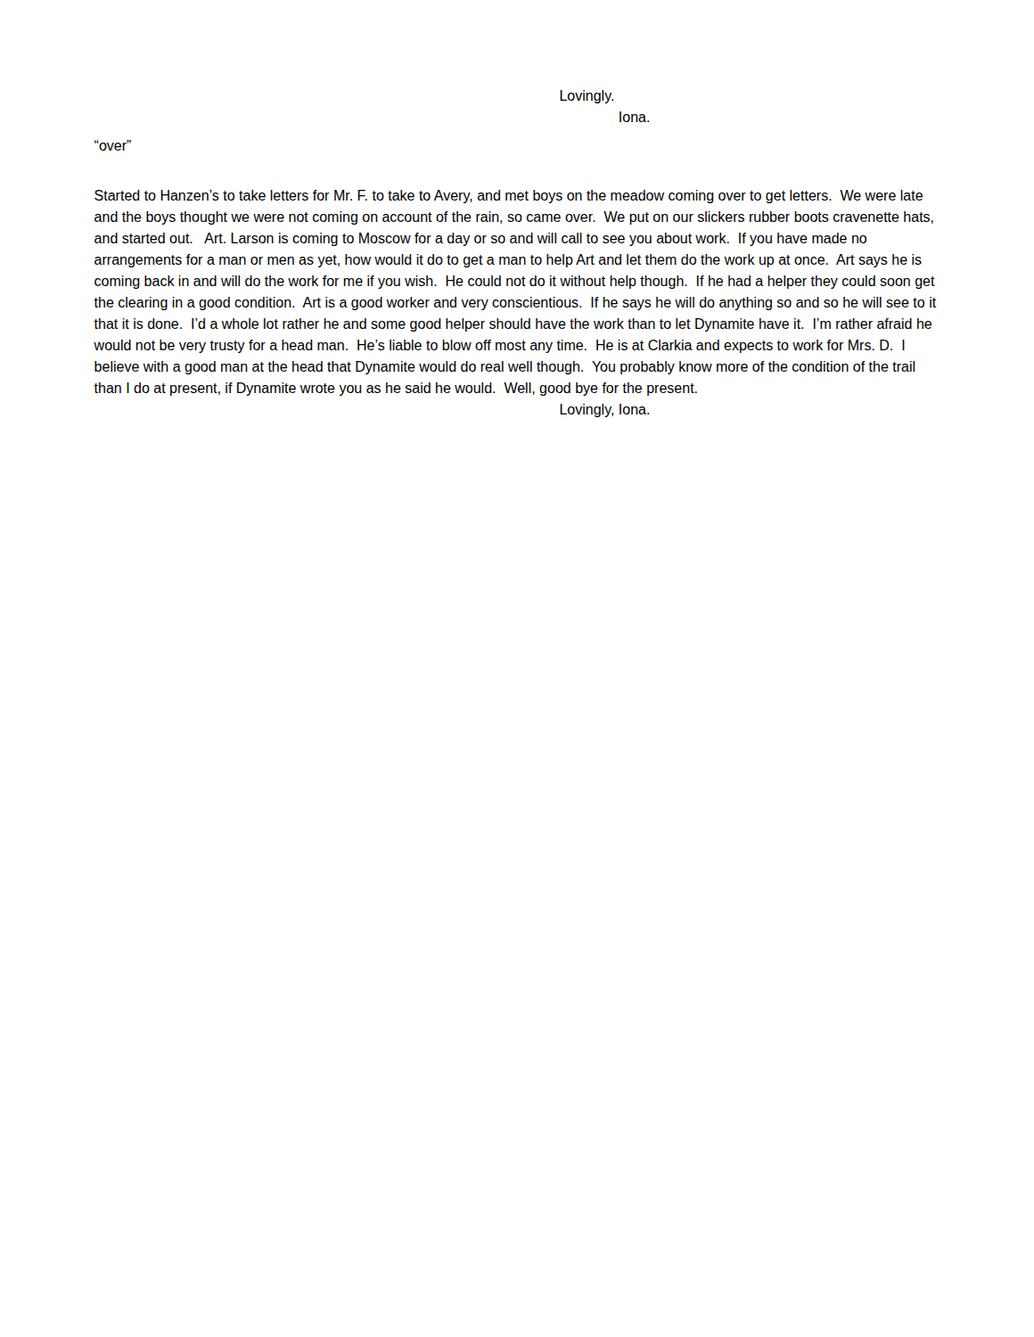Lovingly.
Iona.
“over”
Started to Hanzen’s to take letters for Mr. F. to take to Avery, and met boys on the meadow coming over to get letters. We were late and the boys thought we were not coming on account of the rain, so came over. We put on our slickers rubber boots cravenette hats, and started out. Art. Larson is coming to Moscow for a day or so and will call to see you about work. If you have made no arrangements for a man or men as yet, how would it do to get a man to help Art and let them do the work up at once. Art says he is coming back in and will do the work for me if you wish. He could not do it without help though. If he had a helper they could soon get the clearing in a good condition. Art is a good worker and very conscientious. If he says he will do anything so and so he will see to it that it is done. I’d a whole lot rather he and some good helper should have the work than to let Dynamite have it. I’m rather afraid he would not be very trusty for a head man. He’s liable to blow off most any time. He is at Clarkia and expects to work for Mrs. D. I believe with a good man at the head that Dynamite would do real well though. You probably know more of the condition of the trail than I do at present, if Dynamite wrote you as he said he would. Well, good bye for the present.
Lovingly, Iona.